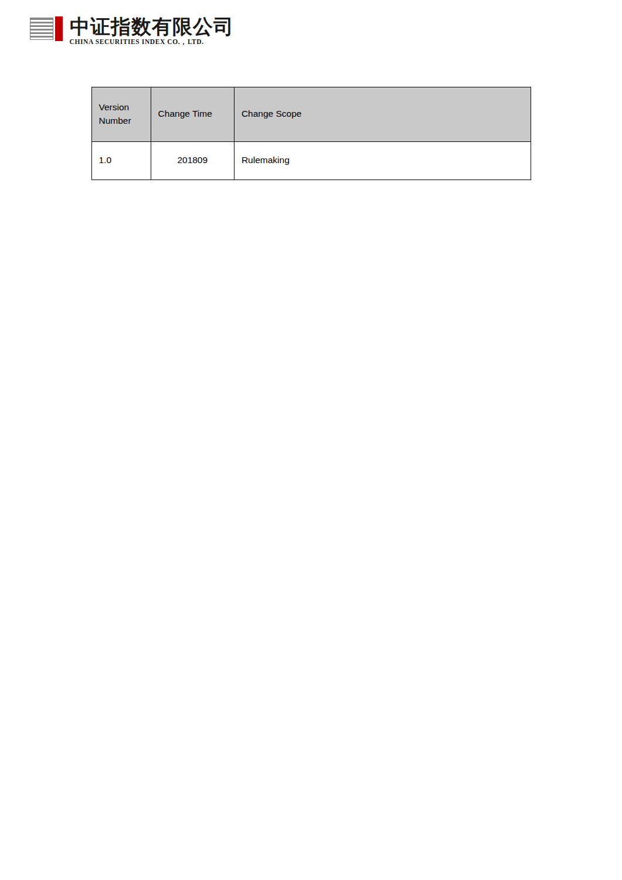中证指数有限公司
CHINA SECURITIES INDEX CO.，LTD.
| Version Number | Change Time | Change Scope |
| 1.0 | 201809 | Rulemaking |